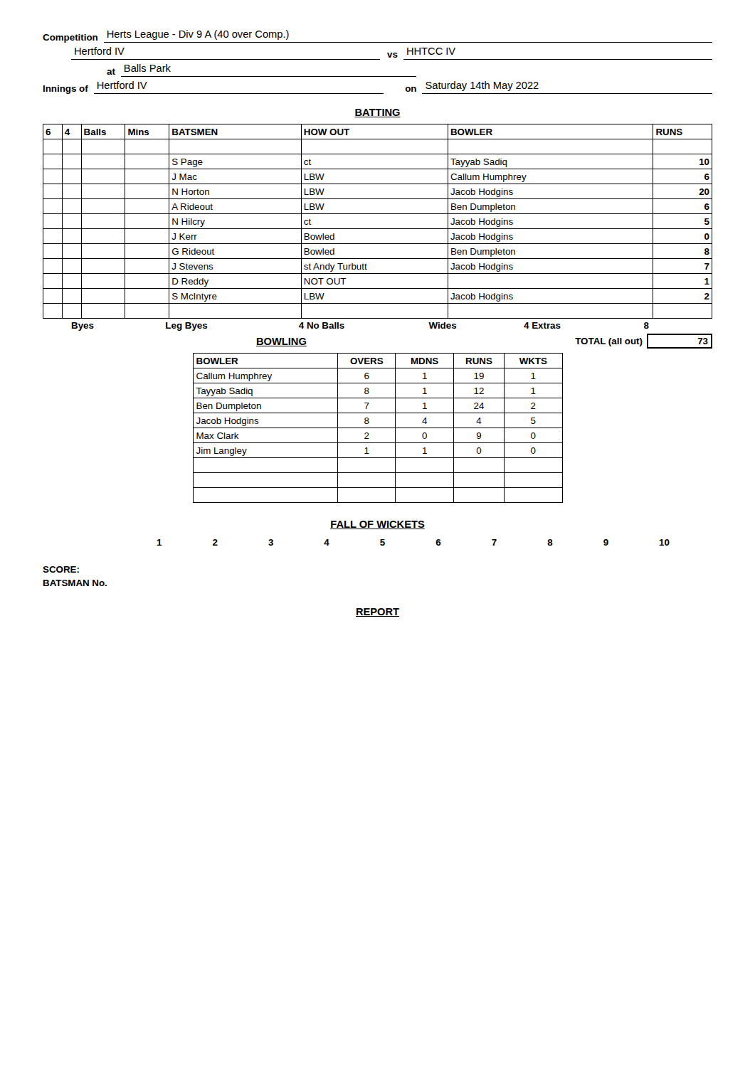Competition Herts League - Div 9 A (40 over Comp.)
Hertford IV vs HHTCC IV
at Balls Park
Innings of Hertford IV on Saturday 14th May 2022
BATTING
| 6 | 4 | Balls | Mins | BATSMEN | HOW OUT | BOWLER | RUNS |
| --- | --- | --- | --- | --- | --- | --- | --- |
| | | | | S Page | ct | Tayyab Sadiq | 10 |
| | | | | J Mac | LBW | Callum Humphrey | 6 |
| | | | | N Horton | LBW | Jacob Hodgins | 20 |
| | | | | A Rideout | LBW | Ben Dumpleton | 6 |
| | | | | N Hilcry | ct | Jacob Hodgins | 5 |
| | | | | J Kerr | Bowled | Jacob Hodgins | 0 |
| | | | | G Rideout | Bowled | Ben Dumpleton | 8 |
| | | | | J Stevens | st Andy Turbutt | Jacob Hodgins | 7 |
| | | | | D Reddy | NOT OUT | | 1 |
| | | | | S McIntyre | LBW | Jacob Hodgins | 2 |
Byes Leg Byes 4 No Balls Wides 4 Extras 8
BOWLING TOTAL (all out) 73
| BOWLER | OVERS | MDNS | RUNS | WKTS |
| --- | --- | --- | --- | --- |
| Callum Humphrey | 6 | 1 | 19 | 1 |
| Tayyab Sadiq | 8 | 1 | 12 | 1 |
| Ben Dumpleton | 7 | 1 | 24 | 2 |
| Jacob Hodgins | 8 | 4 | 4 | 5 |
| Max Clark | 2 | 0 | 9 | 0 |
| Jim Langley | 1 | 1 | 0 | 0 |
FALL OF WICKETS
1 2 3 4 5 6 7 8 9 10
SCORE:
BATSMAN No.
REPORT